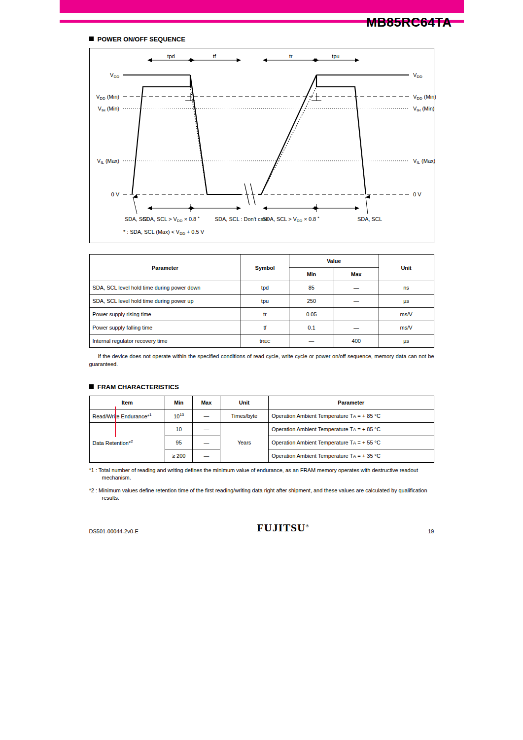MB85RC64TA
POWER ON/OFF SEQUENCE
tpd tf tr tpu VDD VDD (Min) VIH (Min) VIL (Max) 0 V VDD VDD (Min) VIH (Min) VIL (Max) 0 V SDA, SCL SDA, SCL > VDD × 0.8 * SDA, SCL : Don't care SDA, SCL > VDD × 0.8 * SDA, SCL * : SDA, SCL (Max) < VDD + 0.5 V
| Parameter | Symbol | Value | Unit |
| --- | --- | --- | --- |
| Min | Max |
| SDA, SCL level hold time during power down | tpd | 85 | — | ns |
| SDA, SCL level hold time during power up | tpu | 250 | — | µs |
| Power supply rising time | tr | 0.05 | — | ms/V |
| Power supply falling time | tf | 0.1 | — | ms/V |
| Internal regulator recovery time | t REC | — | 400 | µs |
If the device does not operate within the specified conditions of read cycle, write cycle or power on/off sequence, memory data can not be guaranteed.
FRAM CHARACTERISTICS
| Item | Min | Max | Unit | Parameter |
| --- | --- | --- | --- | --- |
| Read/Write Endurance* 1 | 10 13 | — | Times/byte | Operation Ambient Temperature T A = + 85 °C |
| Data Retention* 2 | 10 | — | Years | Operation Ambient Temperature T A = + 85 °C |
| 95 | — | Operation Ambient Temperature T A = + 55 °C |
| ≥ 200 | — | Operation Ambient Temperature T A = + 35 °C |
*1 : Total number of reading and writing defines the minimum value of endurance, as an FRAM memory operates with destructive readout mechanism.
*2 : Minimum values define retention time of the first reading/writing data right after shipment, and these values are calculated by qualification results.
DS501-00044-2v0-E
FUJITSU®
19